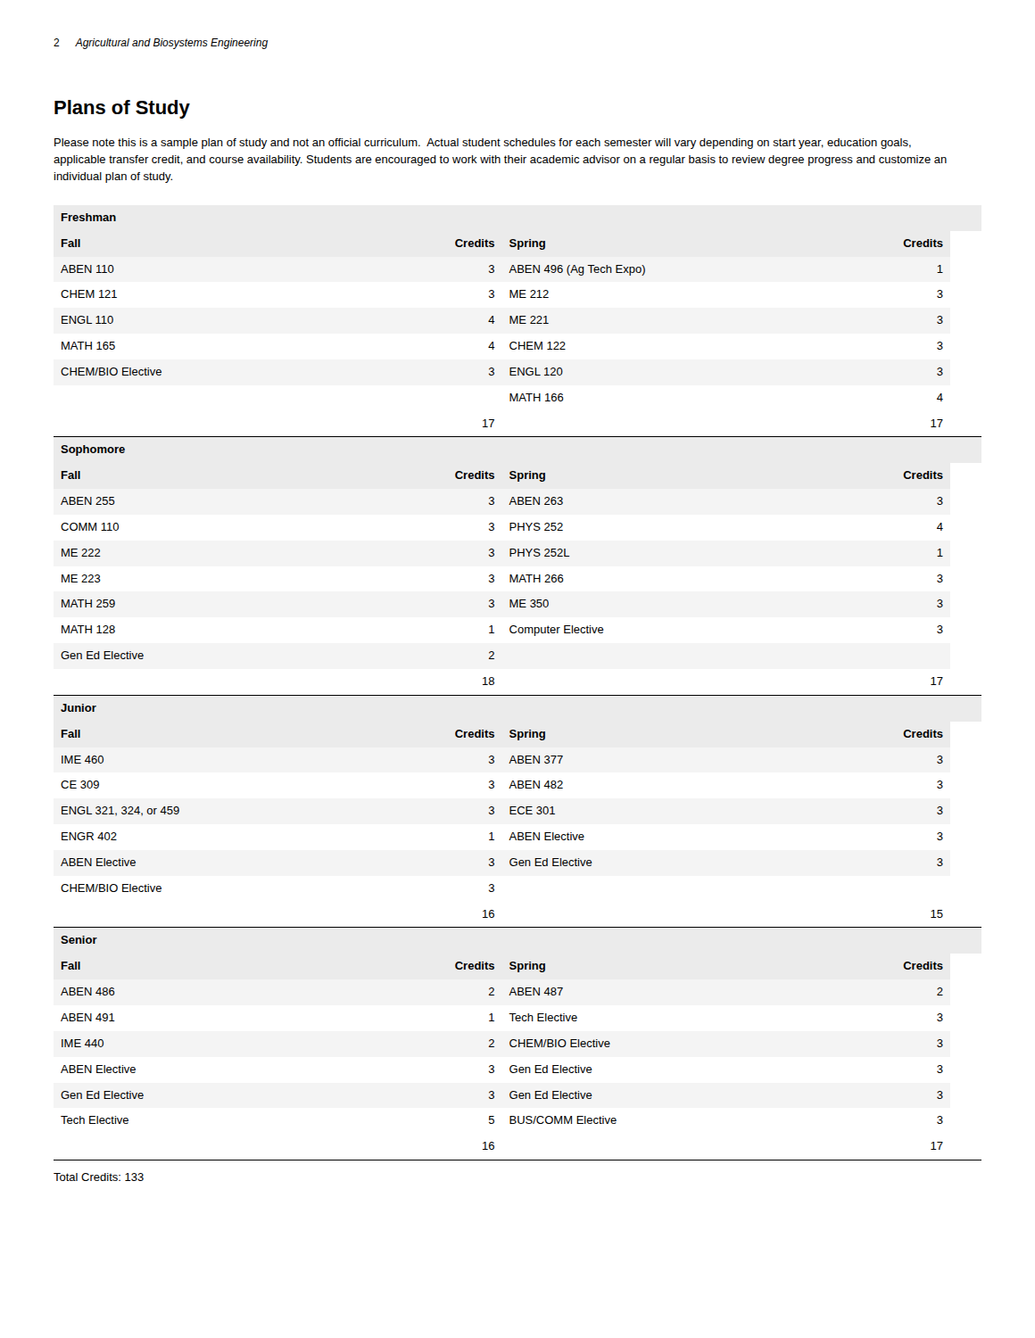2 Agricultural and Biosystems Engineering
Plans of Study
Please note this is a sample plan of study and not an official curriculum. Actual student schedules for each semester will vary depending on start year, education goals, applicable transfer credit, and course availability. Students are encouraged to work with their academic advisor on a regular basis to review degree progress and customize an individual plan of study.
| Freshman |
| Fall | Credits | Spring | Credits | |
| ABEN 110 | 3 | ABEN 496 (Ag Tech Expo) | 1 | |
| CHEM 121 | 3 | ME 212 | 3 | |
| ENGL 110 | 4 | ME 221 | 3 | |
| MATH 165 | 4 | CHEM 122 | 3 | |
| CHEM/BIO Elective | 3 | ENGL 120 | 3 | |
| | | MATH 166 | 4 | |
| | 17 | | 17 | |
| Sophomore |
| Fall | Credits | Spring | Credits | |
| ABEN 255 | 3 | ABEN 263 | 3 | |
| COMM 110 | 3 | PHYS 252 | 4 | |
| ME 222 | 3 | PHYS 252L | 1 | |
| ME 223 | 3 | MATH 266 | 3 | |
| MATH 259 | 3 | ME 350 | 3 | |
| MATH 128 | 1 | Computer Elective | 3 | |
| Gen Ed Elective | 2 | | | |
| | 18 | | 17 | |
| Junior |
| Fall | Credits | Spring | Credits | |
| IME 460 | 3 | ABEN 377 | 3 | |
| CE 309 | 3 | ABEN 482 | 3 | |
| ENGL 321, 324, or 459 | 3 | ECE 301 | 3 | |
| ENGR 402 | 1 | ABEN Elective | 3 | |
| ABEN Elective | 3 | Gen Ed Elective | 3 | |
| CHEM/BIO Elective | 3 | | | |
| | 16 | | 15 | |
| Senior |
| Fall | Credits | Spring | Credits | |
| ABEN 486 | 2 | ABEN 487 | 2 | |
| ABEN 491 | 1 | Tech Elective | 3 | |
| IME 440 | 2 | CHEM/BIO Elective | 3 | |
| ABEN Elective | 3 | Gen Ed Elective | 3 | |
| Gen Ed Elective | 3 | Gen Ed Elective | 3 | |
| Tech Elective | 5 | BUS/COMM Elective | 3 | |
| | 16 | | 17 | |
Total Credits: 133